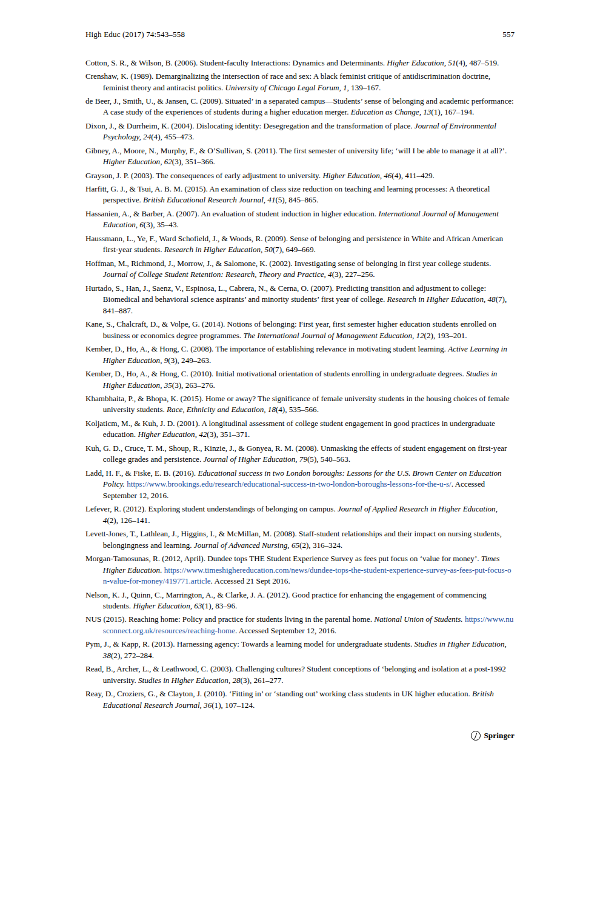High Educ (2017) 74:543–558 557
Cotton, S. R., & Wilson, B. (2006). Student-faculty Interactions: Dynamics and Determinants. Higher Education, 51(4), 487–519.
Crenshaw, K. (1989). Demarginalizing the intersection of race and sex: A black feminist critique of antidiscrimination doctrine, feminist theory and antiracist politics. University of Chicago Legal Forum, 1, 139–167.
de Beer, J., Smith, U., & Jansen, C. (2009). Situated’ in a separated campus—Students’ sense of belonging and academic performance: A case study of the experiences of students during a higher education merger. Education as Change, 13(1), 167–194.
Dixon, J., & Durrheim, K. (2004). Dislocating identity: Desegregation and the transformation of place. Journal of Environmental Psychology, 24(4), 455–473.
Gibney, A., Moore, N., Murphy, F., & O’Sullivan, S. (2011). The first semester of university life; ‘will I be able to manage it at all?’. Higher Education, 62(3), 351–366.
Grayson, J. P. (2003). The consequences of early adjustment to university. Higher Education, 46(4), 411–429.
Harfitt, G. J., & Tsui, A. B. M. (2015). An examination of class size reduction on teaching and learning processes: A theoretical perspective. British Educational Research Journal, 41(5), 845–865.
Hassanien, A., & Barber, A. (2007). An evaluation of student induction in higher education. International Journal of Management Education, 6(3), 35–43.
Haussmann, L., Ye, F., Ward Schofield, J., & Woods, R. (2009). Sense of belonging and persistence in White and African American first-year students. Research in Higher Education, 50(7), 649–669.
Hoffman, M., Richmond, J., Morrow, J., & Salomone, K. (2002). Investigating sense of belonging in first year college students. Journal of College Student Retention: Research, Theory and Practice, 4(3), 227–256.
Hurtado, S., Han, J., Saenz, V., Espinosa, L., Cabrera, N., & Cerna, O. (2007). Predicting transition and adjustment to college: Biomedical and behavioral science aspirants’ and minority students’ first year of college. Research in Higher Education, 48(7), 841–887.
Kane, S., Chalcraft, D., & Volpe, G. (2014). Notions of belonging: First year, first semester higher education students enrolled on business or economics degree programmes. The International Journal of Management Education, 12(2), 193–201.
Kember, D., Ho, A., & Hong, C. (2008). The importance of establishing relevance in motivating student learning. Active Learning in Higher Education, 9(3), 249–263.
Kember, D., Ho, A., & Hong, C. (2010). Initial motivational orientation of students enrolling in undergraduate degrees. Studies in Higher Education, 35(3), 263–276.
Khambhaita, P., & Bhopa, K. (2015). Home or away? The significance of female university students in the housing choices of female university students. Race, Ethnicity and Education, 18(4), 535–566.
Koljaticm, M., & Kuh, J. D. (2001). A longitudinal assessment of college student engagement in good practices in undergraduate education. Higher Education, 42(3), 351–371.
Kuh, G. D., Cruce, T. M., Shoup, R., Kinzie, J., & Gonyea, R. M. (2008). Unmasking the effects of student engagement on first-year college grades and persistence. Journal of Higher Education, 79(5), 540–563.
Ladd, H. F., & Fiske, E. B. (2016). Educational success in two London boroughs: Lessons for the U.S. Brown Center on Education Policy. https://www.brookings.edu/research/educational-success-in-two-london-boroughs-lessons-for-the-u-s/. Accessed September 12, 2016.
Lefever, R. (2012). Exploring student understandings of belonging on campus. Journal of Applied Research in Higher Education, 4(2), 126–141.
Levett-Jones, T., Lathlean, J., Higgins, I., & McMillan, M. (2008). Staff-student relationships and their impact on nursing students, belongingness and learning. Journal of Advanced Nursing, 65(2), 316–324.
Morgan-Tamosunas, R. (2012, April). Dundee tops THE Student Experience Survey as fees put focus on ‘value for money’. Times Higher Education. https://www.timeshighereducation.com/news/dundee-tops-the-student-experience-survey-as-fees-put-focus-on-value-for-money/419771.article. Accessed 21 Sept 2016.
Nelson, K. J., Quinn, C., Marrington, A., & Clarke, J. A. (2012). Good practice for enhancing the engagement of commencing students. Higher Education, 63(1), 83–96.
NUS (2015). Reaching home: Policy and practice for students living in the parental home. National Union of Students. https://www.nusconnect.org.uk/resources/reaching-home. Accessed September 12, 2016.
Pym, J., & Kapp, R. (2013). Harnessing agency: Towards a learning model for undergraduate students. Studies in Higher Education, 38(2), 272–284.
Read, B., Archer, L., & Leathwood, C. (2003). Challenging cultures? Student conceptions of ‘belonging and isolation at a post-1992 university. Studies in Higher Education, 28(3), 261–277.
Reay, D., Croziers, G., & Clayton, J. (2010). ‘Fitting in’ or ‘standing out’ working class students in UK higher education. British Educational Research Journal, 36(1), 107–124.
Springer